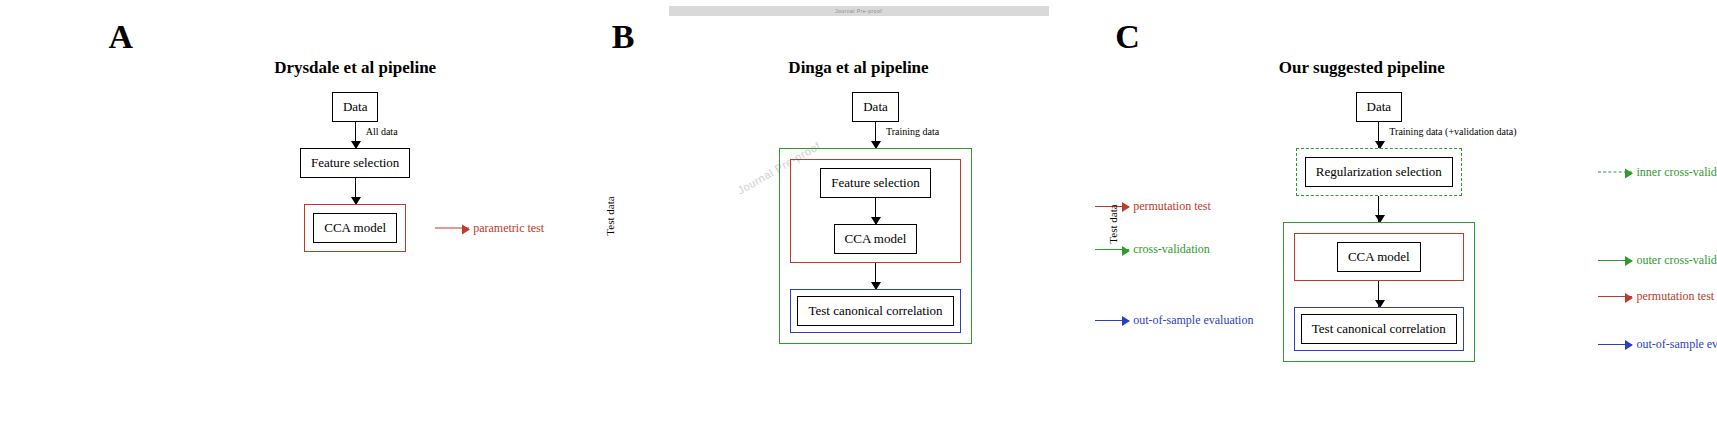Journal Pre-proof
A
Drysdale et al pipeline
Data
All data
Feature selection
CCA model parametric test
B
Dinga et al pipeline
Journal Pre-proof
Data
Training data
Feature selection
CCA model
Test canonical correlation permutation test cross-validation out-of-sample evaluation
Test data
C
Our suggested pipeline
Data
Training data (+validation data)
Regularization selection inner cross-validation
CCA model
Test canonical correlation outer cross-validation permutation test out-of-sample evaluation
Test data